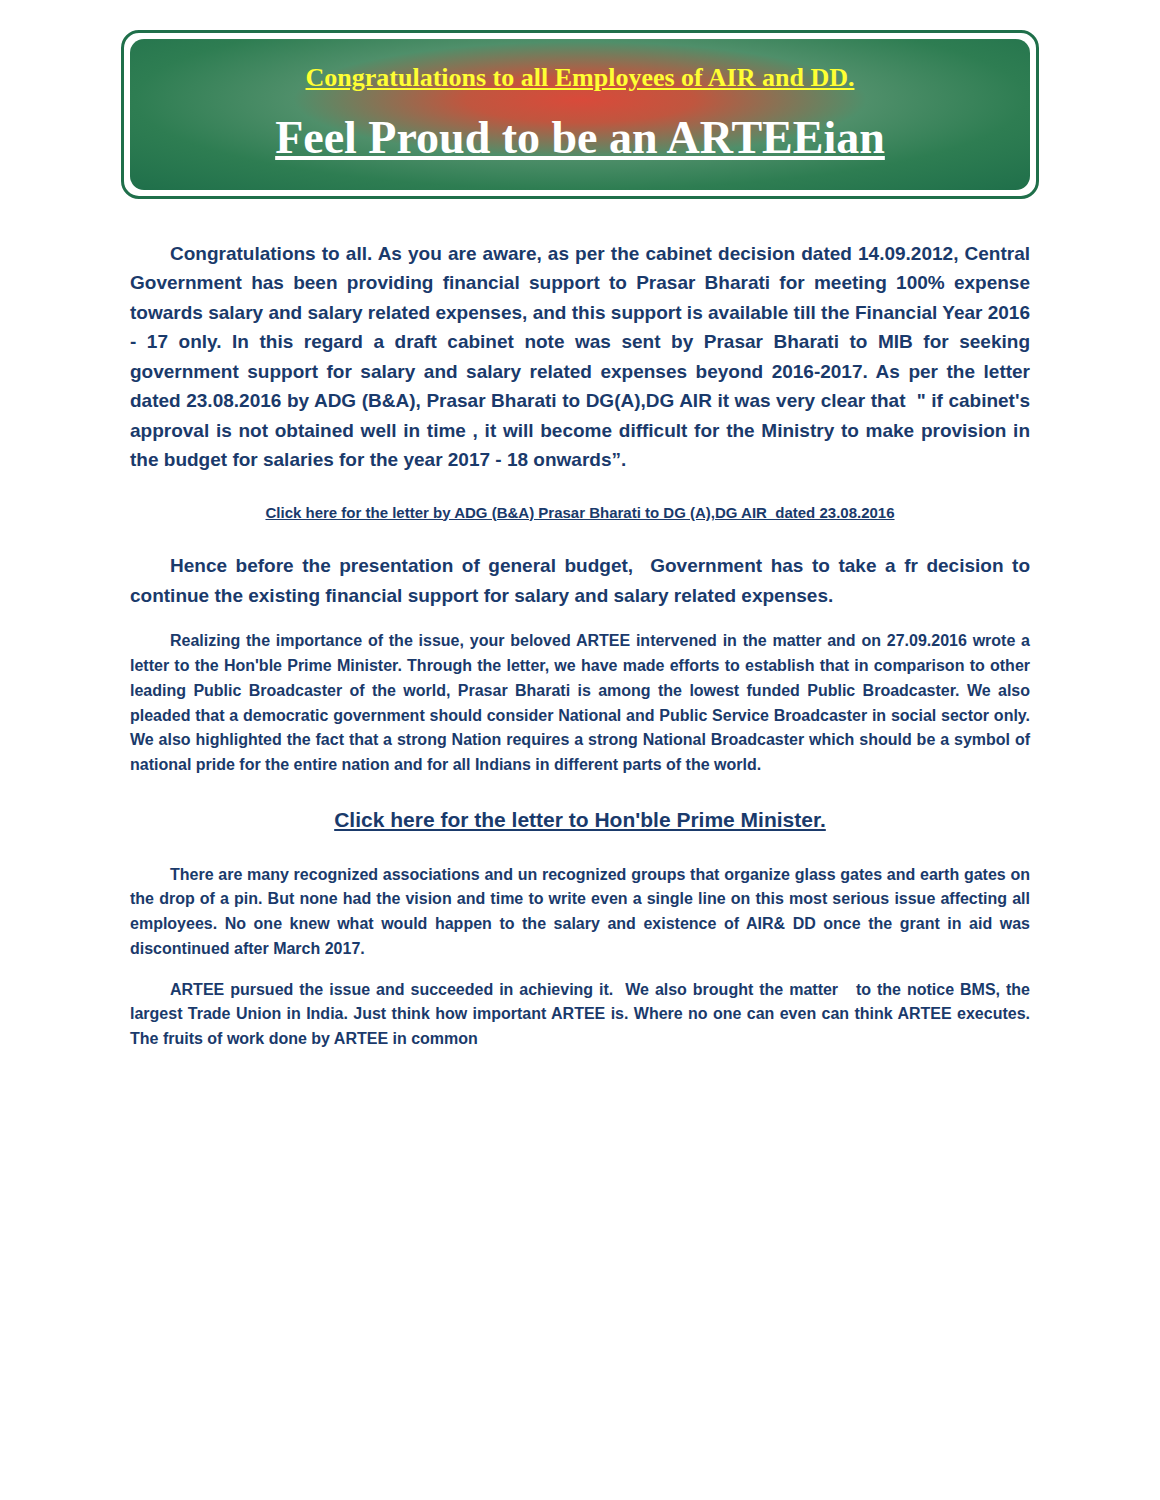Congratulations to all Employees of AIR and DD.
Feel Proud to be an ARTEEian
Congratulations to all. As you are aware, as per the cabinet decision dated 14.09.2012, Central Government has been providing financial support to Prasar Bharati for meeting 100% expense towards salary and salary related expenses, and this support is available till the Financial Year 2016 - 17 only. In this regard a draft cabinet note was sent by Prasar Bharati to MIB for seeking government support for salary and salary related expenses beyond 2016-2017. As per the letter dated 23.08.2016 by ADG (B&A), Prasar Bharati to DG(A),DG AIR it was very clear that " if cabinet's approval is not obtained well in time , it will become difficult for the Ministry to make provision in the budget for salaries for the year 2017 - 18 onwards”.
Click here for the letter by ADG (B&A) Prasar Bharati to DG (A),DG AIR dated 23.08.2016
Hence before the presentation of general budget, Government has to take a fr decision to continue the existing financial support for salary and salary related expenses.
Realizing the importance of the issue, your beloved ARTEE intervened in the matter and on 27.09.2016 wrote a letter to the Hon'ble Prime Minister. Through the letter, we have made efforts to establish that in comparison to other leading Public Broadcaster of the world, Prasar Bharati is among the lowest funded Public Broadcaster. We also pleaded that a democratic government should consider National and Public Service Broadcaster in social sector only. We also highlighted the fact that a strong Nation requires a strong National Broadcaster which should be a symbol of national pride for the entire nation and for all Indians in different parts of the world.
Click here for the letter to Hon'ble Prime Minister.
There are many recognized associations and un recognized groups that organize glass gates and earth gates on the drop of a pin. But none had the vision and time to write even a single line on this most serious issue affecting all employees. No one knew what would happen to the salary and existence of AIR& DD once the grant in aid was discontinued after March 2017.
ARTEE pursued the issue and succeeded in achieving it. We also brought the matter to the notice BMS, the largest Trade Union in India. Just think how important ARTEE is. Where no one can even can think ARTEE executes. The fruits of work done by ARTEE in common